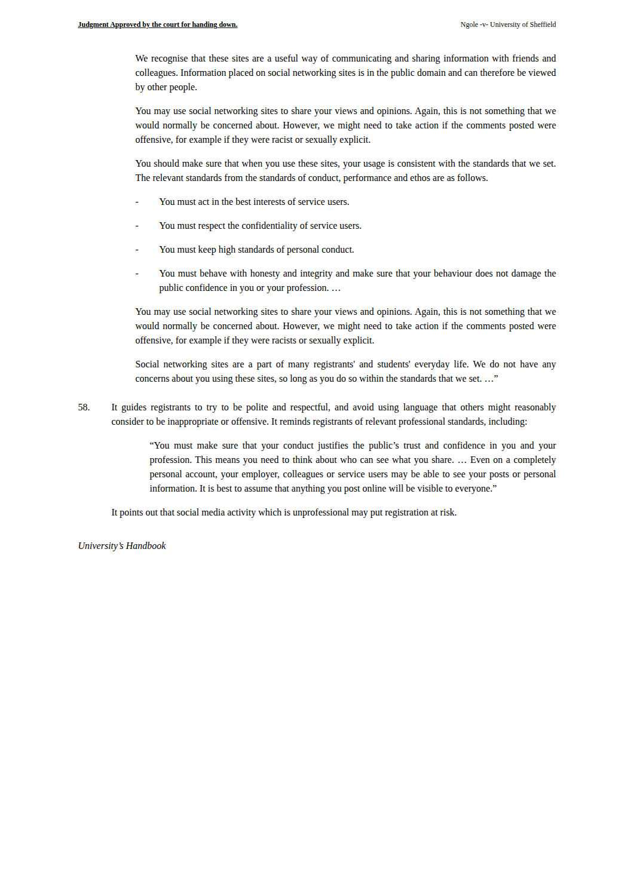Judgment Approved by the court for handing down. Ngole -v- University of Sheffield
We recognise that these sites are a useful way of communicating and sharing information with friends and colleagues. Information placed on social networking sites is in the public domain and can therefore be viewed by other people.
You may use social networking sites to share your views and opinions. Again, this is not something that we would normally be concerned about. However, we might need to take action if the comments posted were offensive, for example if they were racist or sexually explicit.
You should make sure that when you use these sites, your usage is consistent with the standards that we set. The relevant standards from the standards of conduct, performance and ethos are as follows.
You must act in the best interests of service users.
You must respect the confidentiality of service users.
You must keep high standards of personal conduct.
You must behave with honesty and integrity and make sure that your behaviour does not damage the public confidence in you or your profession. …
You may use social networking sites to share your views and opinions. Again, this is not something that we would normally be concerned about. However, we might need to take action if the comments posted were offensive, for example if they were racists or sexually explicit.
Social networking sites are a part of many registrants' and students' everyday life. We do not have any concerns about you using these sites, so long as you do so within the standards that we set. …”
58.
It guides registrants to try to be polite and respectful, and avoid using language that others might reasonably consider to be inappropriate or offensive. It reminds registrants of relevant professional standards, including:
“You must make sure that your conduct justifies the public’s trust and confidence in you and your profession. This means you need to think about who can see what you share. … Even on a completely personal account, your employer, colleagues or service users may be able to see your posts or personal information. It is best to assume that anything you post online will be visible to everyone.”
It points out that social media activity which is unprofessional may put registration at risk.
University’s Handbook